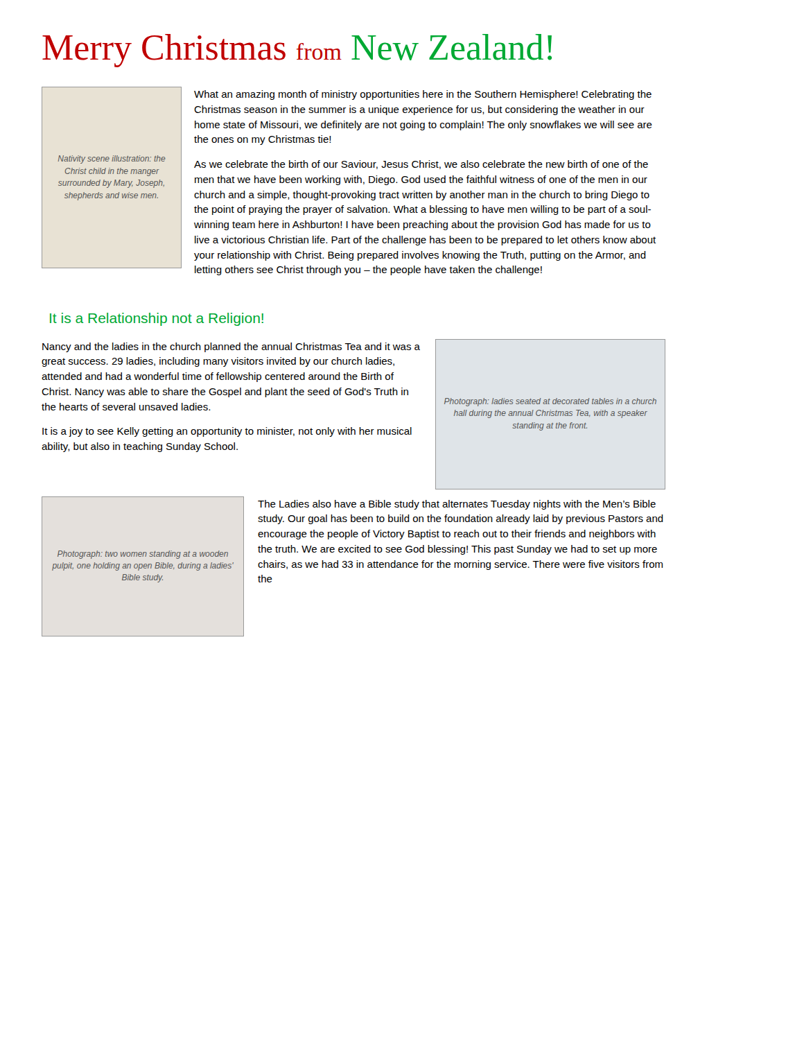Merry Christmas from New Zealand!
Nativity scene illustration: the Christ child in the manger surrounded by Mary, Joseph, shepherds and wise men.
What an amazing month of ministry opportunities here in the Southern Hemisphere! Celebrating the Christmas season in the summer is a unique experience for us, but considering the weather in our home state of Missouri, we definitely are not going to complain! The only snowflakes we will see are the ones on my Christmas tie!
As we celebrate the birth of our Saviour, Jesus Christ, we also celebrate the new birth of one of the men that we have been working with, Diego. God used the faithful witness of one of the men in our church and a simple, thought-provoking tract written by another man in the church to bring Diego to the point of praying the prayer of salvation. What a blessing to have men willing to be part of a soul-winning team here in Ashburton! I have been preaching about the provision God has made for us to live a victorious Christian life. Part of the challenge has been to be prepared to let others know about your relationship with Christ. Being prepared involves knowing the Truth, putting on the Armor, and letting others see Christ through you – the people have taken the challenge!
It is a Relationship not a Religion!
Photograph: ladies seated at decorated tables in a church hall during the annual Christmas Tea, with a speaker standing at the front.
Nancy and the ladies in the church planned the annual Christmas Tea and it was a great success. 29 ladies, including many visitors invited by our church ladies, attended and had a wonderful time of fellowship centered around the Birth of Christ. Nancy was able to share the Gospel and plant the seed of God's Truth in the hearts of several unsaved ladies.
It is a joy to see Kelly getting an opportunity to minister, not only with her musical ability, but also in teaching Sunday School.
Photograph: two women standing at a wooden pulpit, one holding an open Bible, during a ladies' Bible study.
The Ladies also have a Bible study that alternates Tuesday nights with the Men’s Bible study. Our goal has been to build on the foundation already laid by previous Pastors and encourage the people of Victory Baptist to reach out to their friends and neighbors with the truth. We are excited to see God blessing! This past Sunday we had to set up more chairs, as we had 33 in attendance for the morning service. There were five visitors from the